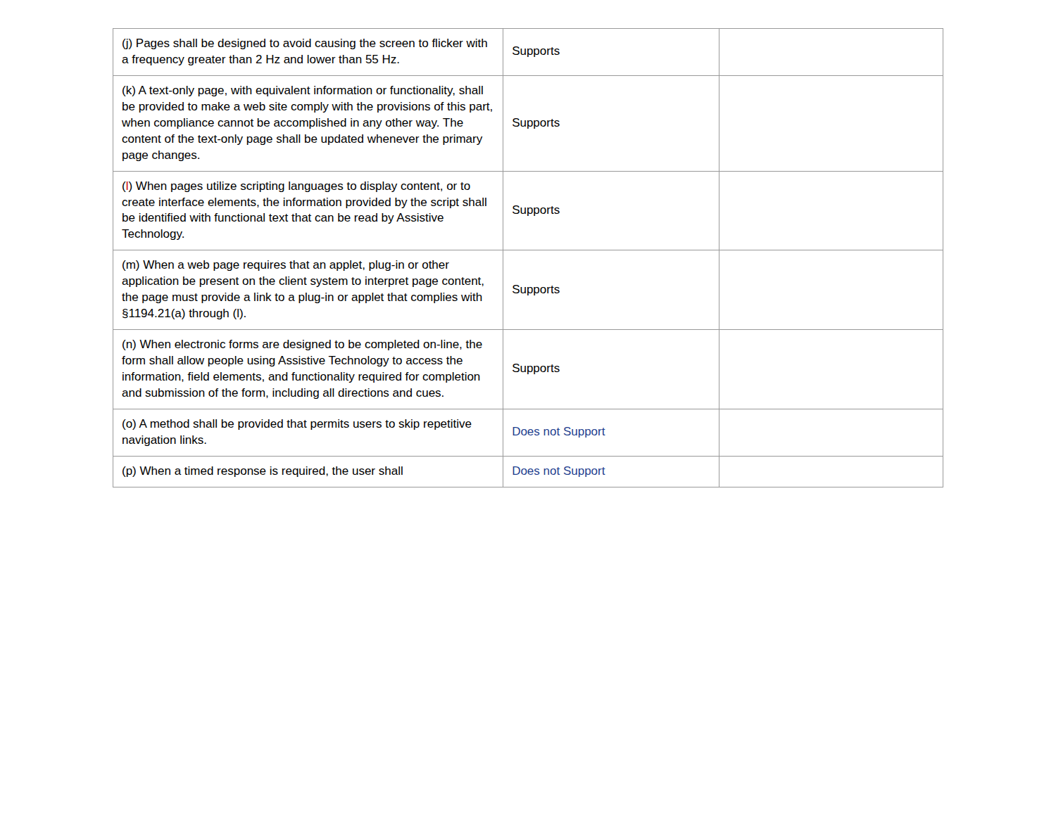| (j) Pages shall be designed to avoid causing the screen to flicker with a frequency greater than 2 Hz and lower than 55 Hz. | Supports | |
| (k) A text-only page, with equivalent information or functionality, shall be provided to make a web site comply with the provisions of this part, when compliance cannot be accomplished in any other way. The content of the text-only page shall be updated whenever the primary page changes. | Supports | |
| ( l ) When pages utilize scripting languages to display content, or to create interface elements, the information provided by the script shall be identified with functional text that can be read by Assistive Technology. | Supports | |
| (m) When a web page requires that an applet, plug-in or other application be present on the client system to interpret page content, the page must provide a link to a plug-in or applet that complies with §1194.21(a) through (l). | Supports | |
| (n) When electronic forms are designed to be completed on-line, the form shall allow people using Assistive Technology to access the information, field elements, and functionality required for completion and submission of the form, including all directions and cues. | Supports | |
| (o) A method shall be provided that permits users to skip repetitive navigation links. | Does not Support | |
| (p) When a timed response is required, the user shall | Does not Support | |